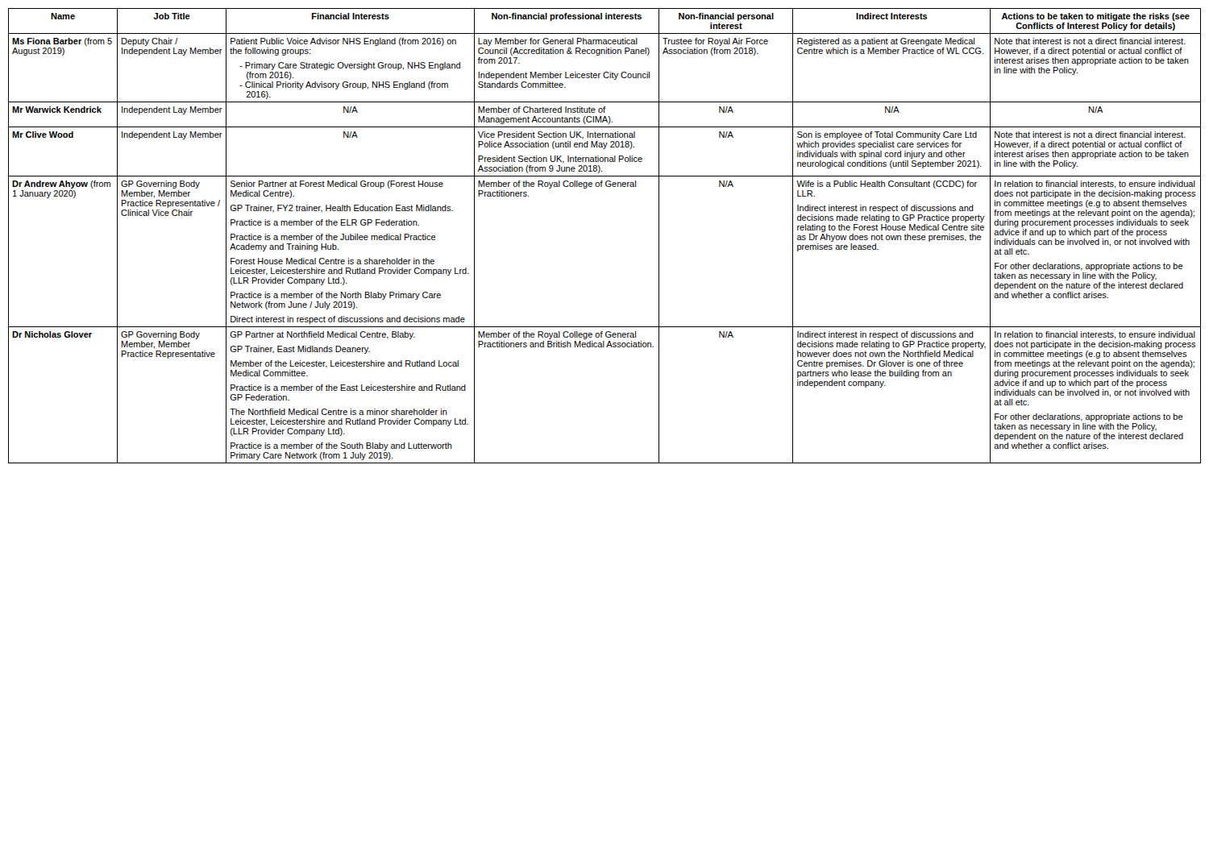| Name | Job Title | Financial Interests | Non-financial professional interests | Non-financial personal interest | Indirect Interests | Actions to be taken to mitigate the risks (see Conflicts of Interest Policy for details) |
| --- | --- | --- | --- | --- | --- | --- |
| Ms Fiona Barber (from 5 August 2019) | Deputy Chair / Independent Lay Member | Patient Public Voice Advisor NHS England (from 2016) on the following groups: - Primary Care Strategic Oversight Group, NHS England (from 2016). - Clinical Priority Advisory Group, NHS England (from 2016). | Lay Member for General Pharmaceutical Council (Accreditation & Recognition Panel) from 2017. Independent Member Leicester City Council Standards Committee. | Trustee for Royal Air Force Association (from 2018). | Registered as a patient at Greengate Medical Centre which is a Member Practice of WL CCG. | Note that interest is not a direct financial interest. However, if a direct potential or actual conflict of interest arises then appropriate action to be taken in line with the Policy. |
| Mr Warwick Kendrick | Independent Lay Member | N/A | Member of Chartered Institute of Management Accountants (CIMA). | N/A | N/A | N/A |
| Mr Clive Wood | Independent Lay Member | N/A | Vice President Section UK, International Police Association (until end May 2018). President Section UK, International Police Association (from 9 June 2018). | N/A | Son is employee of Total Community Care Ltd which provides specialist care services for individuals with spinal cord injury and other neurological conditions (until September 2021). | Note that interest is not a direct financial interest. However, if a direct potential or actual conflict of interest arises then appropriate action to be taken in line with the Policy. |
| Dr Andrew Ahyow (from 1 January 2020) | GP Governing Body Member, Member Practice Representative / Clinical Vice Chair | Senior Partner at Forest Medical Group (Forest House Medical Centre). GP Trainer, FY2 trainer, Health Education East Midlands. Practice is a member of the ELR GP Federation. Practice is a member of the Jubilee medical Practice Academy and Training Hub. Forest House Medical Centre is a shareholder in the Leicester, Leicestershire and Rutland Provider Company Lrd. (LLR Provider Company Ltd.). Practice is a member of the North Blaby Primary Care Network (from June / July 2019). Direct interest in respect of discussions and decisions made | Member of the Royal College of General Practitioners. | N/A | Wife is a Public Health Consultant (CCDC) for LLR. Indirect interest in respect of discussions and decisions made relating to GP Practice property relating to the Forest House Medical Centre site as Dr Ahyow does not own these premises, the premises are leased. | In relation to financial interests, to ensure individual does not participate in the decision-making process in committee meetings (e.g to absent themselves from meetings at the relevant point on the agenda); during procurement processes individuals to seek advice if and up to which part of the process individuals can be involved in, or not involved with at all etc. For other declarations, appropriate actions to be taken as necessary in line with the Policy, dependent on the nature of the interest declared and whether a conflict arises. |
| Dr Nicholas Glover | GP Governing Body Member, Member Practice Representative | GP Partner at Northfield Medical Centre, Blaby. GP Trainer, East Midlands Deanery. Member of the Leicester, Leicestershire and Rutland Local Medical Committee. Practice is a member of the East Leicestershire and Rutland GP Federation. The Northfield Medical Centre is a minor shareholder in Leicester, Leicestershire and Rutland Provider Company Ltd. (LLR Provider Company Ltd). Practice is a member of the South Blaby and Lutterworth Primary Care Network (from 1 July 2019). | Member of the Royal College of General Practitioners and British Medical Association. | N/A | Indirect interest in respect of discussions and decisions made relating to GP Practice property, however does not own the Northfield Medical Centre premises. Dr Glover is one of three partners who lease the building from an independent company. | In relation to financial interests, to ensure individual does not participate in the decision-making process in committee meetings (e.g to absent themselves from meetings at the relevant point on the agenda); during procurement processes individuals to seek advice if and up to which part of the process individuals can be involved in, or not involved with at all etc. For other declarations, appropriate actions to be taken as necessary in line with the Policy, dependent on the nature of the interest declared and whether a conflict arises. |